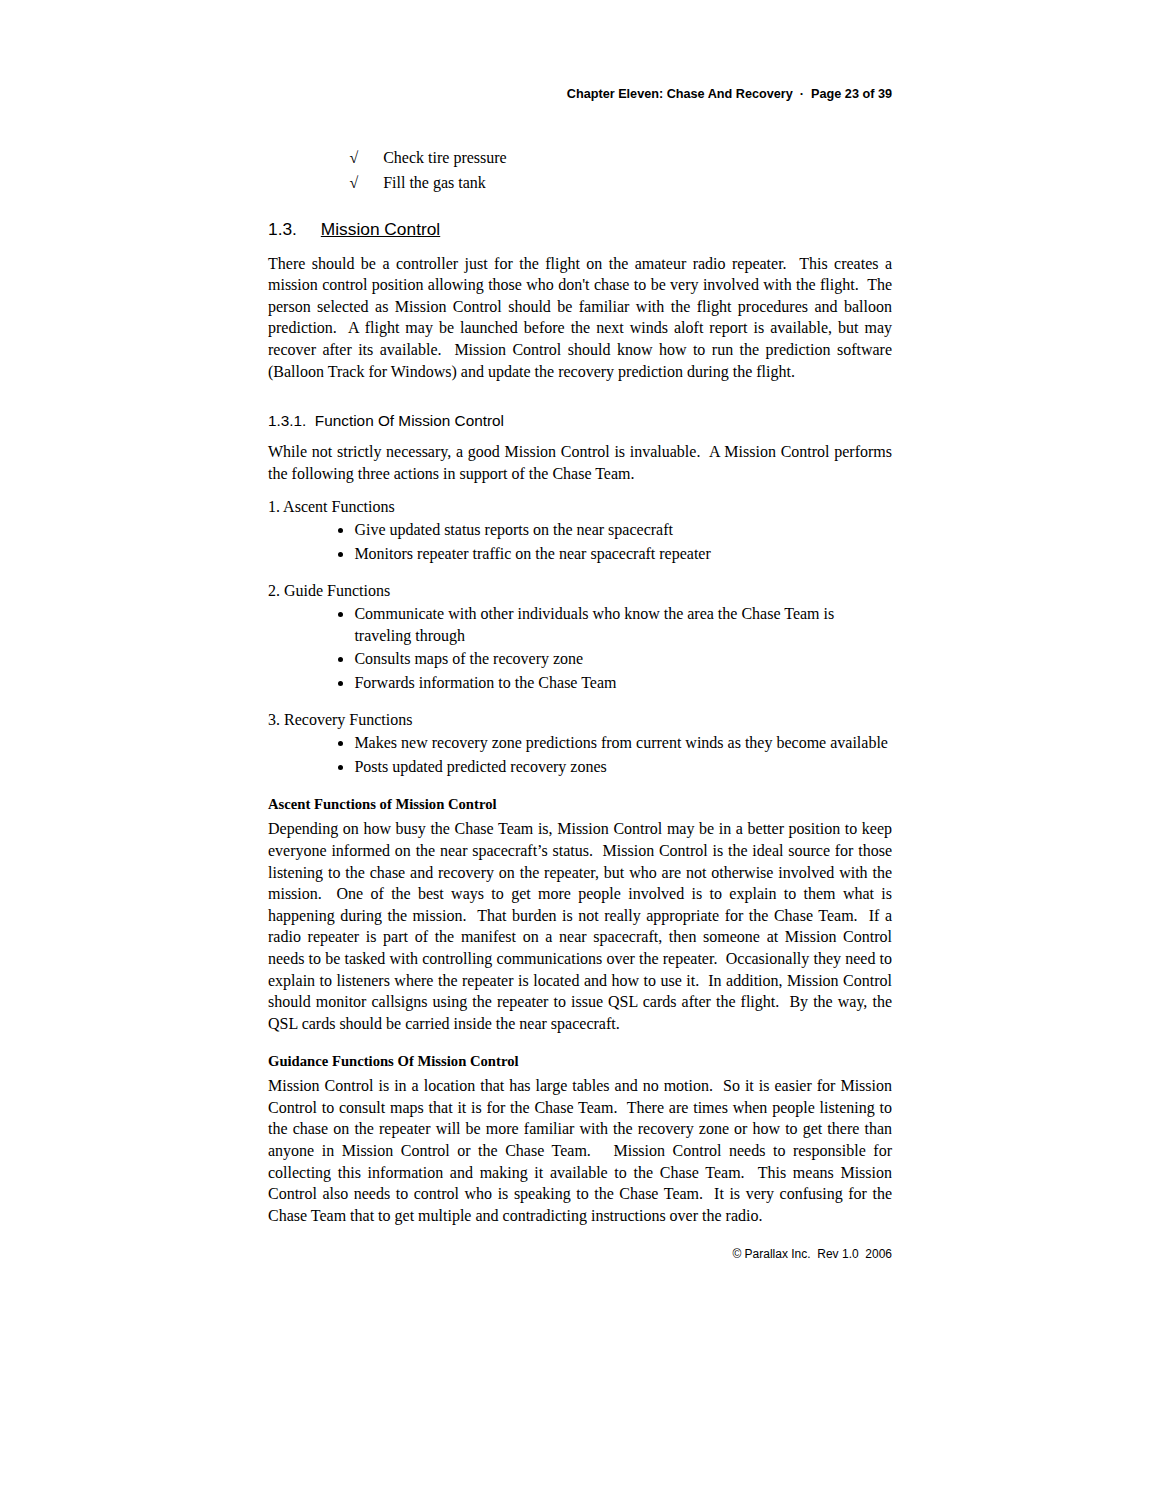Chapter Eleven: Chase And Recovery · Page 23 of 39
√Check tire pressure
√Fill the gas tank
1.3. Mission Control
There should be a controller just for the flight on the amateur radio repeater. This creates a mission control position allowing those who don't chase to be very involved with the flight. The person selected as Mission Control should be familiar with the flight procedures and balloon prediction. A flight may be launched before the next winds aloft report is available, but may recover after its available. Mission Control should know how to run the prediction software (Balloon Track for Windows) and update the recovery prediction during the flight.
1.3.1. Function Of Mission Control
While not strictly necessary, a good Mission Control is invaluable. A Mission Control performs the following three actions in support of the Chase Team.
1. Ascent Functions
Give updated status reports on the near spacecraft
Monitors repeater traffic on the near spacecraft repeater
2. Guide Functions
Communicate with other individuals who know the area the Chase Team is traveling through
Consults maps of the recovery zone
Forwards information to the Chase Team
3. Recovery Functions
Makes new recovery zone predictions from current winds as they become available
Posts updated predicted recovery zones
Ascent Functions of Mission Control
Depending on how busy the Chase Team is, Mission Control may be in a better position to keep everyone informed on the near spacecraft’s status. Mission Control is the ideal source for those listening to the chase and recovery on the repeater, but who are not otherwise involved with the mission. One of the best ways to get more people involved is to explain to them what is happening during the mission. That burden is not really appropriate for the Chase Team. If a radio repeater is part of the manifest on a near spacecraft, then someone at Mission Control needs to be tasked with controlling communications over the repeater. Occasionally they need to explain to listeners where the repeater is located and how to use it. In addition, Mission Control should monitor callsigns using the repeater to issue QSL cards after the flight. By the way, the QSL cards should be carried inside the near spacecraft.
Guidance Functions Of Mission Control
Mission Control is in a location that has large tables and no motion. So it is easier for Mission Control to consult maps that it is for the Chase Team. There are times when people listening to the chase on the repeater will be more familiar with the recovery zone or how to get there than anyone in Mission Control or the Chase Team. Mission Control needs to responsible for collecting this information and making it available to the Chase Team. This means Mission Control also needs to control who is speaking to the Chase Team. It is very confusing for the Chase Team that to get multiple and contradicting instructions over the radio.
© Parallax Inc. Rev 1.0 2006